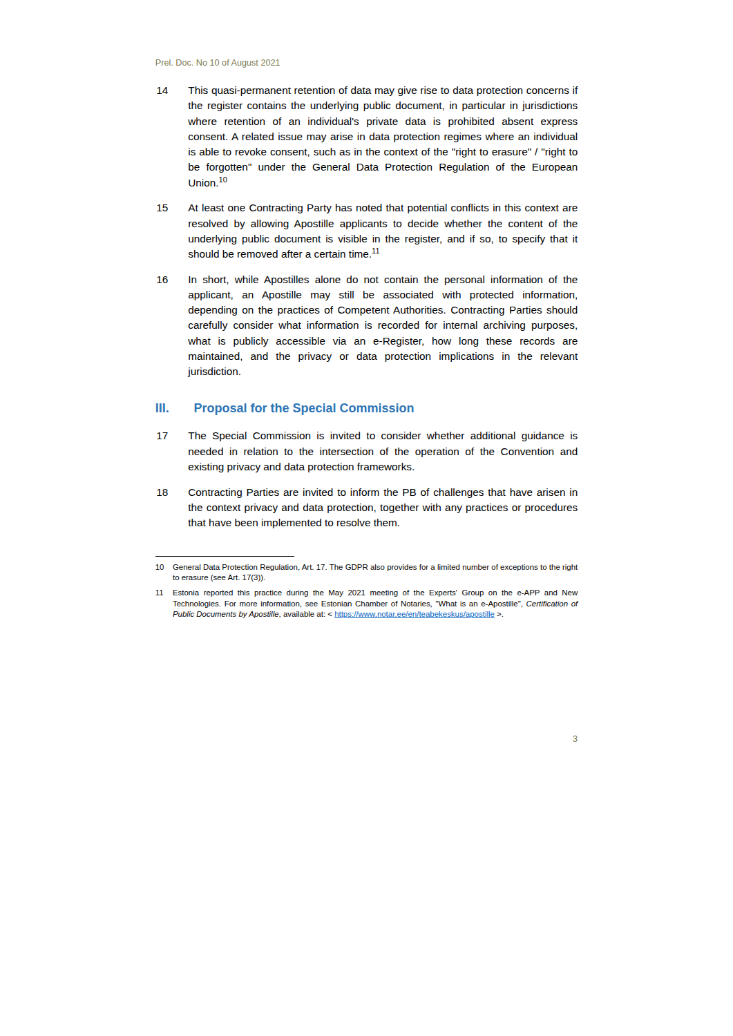Prel. Doc. No 10 of August 2021
14
This quasi-permanent retention of data may give rise to data protection concerns if the register contains the underlying public document, in particular in jurisdictions where retention of an individual's private data is prohibited absent express consent. A related issue may arise in data protection regimes where an individual is able to revoke consent, such as in the context of the "right to erasure" / "right to be forgotten" under the General Data Protection Regulation of the European Union.10
15
At least one Contracting Party has noted that potential conflicts in this context are resolved by allowing Apostille applicants to decide whether the content of the underlying public document is visible in the register, and if so, to specify that it should be removed after a certain time.11
16
In short, while Apostilles alone do not contain the personal information of the applicant, an Apostille may still be associated with protected information, depending on the practices of Competent Authorities. Contracting Parties should carefully consider what information is recorded for internal archiving purposes, what is publicly accessible via an e-Register, how long these records are maintained, and the privacy or data protection implications in the relevant jurisdiction.
III. Proposal for the Special Commission
17
The Special Commission is invited to consider whether additional guidance is needed in relation to the intersection of the operation of the Convention and existing privacy and data protection frameworks.
18
Contracting Parties are invited to inform the PB of challenges that have arisen in the context privacy and data protection, together with any practices or procedures that have been implemented to resolve them.
10
General Data Protection Regulation, Art. 17. The GDPR also provides for a limited number of exceptions to the right to erasure (see Art. 17(3)).
11
Estonia reported this practice during the May 2021 meeting of the Experts' Group on the e-APP and New Technologies. For more information, see Estonian Chamber of Notaries, "What is an e-Apostille", Certification of Public Documents by Apostille, available at: < https://www.notar.ee/en/teabekeskus/apostille >.
3